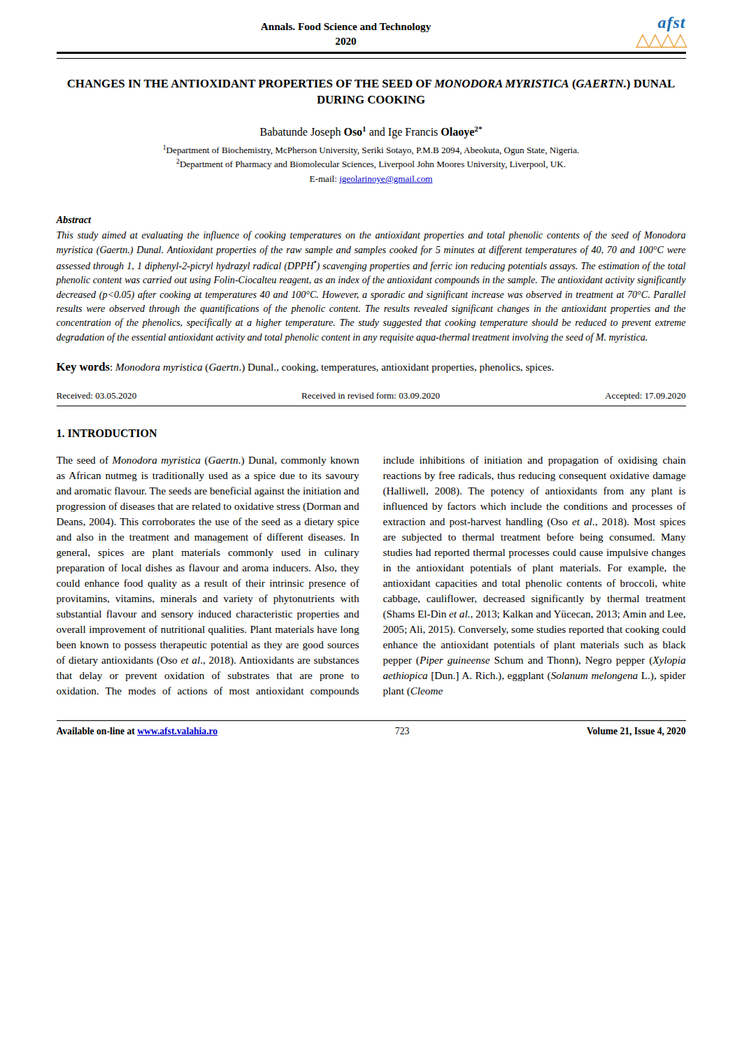Annals. Food Science and Technology
2020
afst
△△△△
Changes in the Antioxidant Properties of the Seed of Monodora Myristica (Gaertn.) Dunal During Cooking
Babatunde Joseph Oso1 and Ige Francis Olaoye2*
1Department of Biochemistry, McPherson University, Seriki Sotayo, P.M.B 2094, Abeokuta, Ogun State, Nigeria.
2Department of Pharmacy and Biomolecular Sciences, Liverpool John Moores University, Liverpool, UK.
E-mail: igeolarinoye@gmail.com
Abstract
This study aimed at evaluating the influence of cooking temperatures on the antioxidant properties and total phenolic contents of the seed of Monodora myristica (Gaertn.) Dunal. Antioxidant properties of the raw sample and samples cooked for 5 minutes at different temperatures of 40, 70 and 100°C were assessed through 1, 1 diphenyl-2-picryl hydrazyl radical (DPPH•) scavenging properties and ferric ion reducing potentials assays. The estimation of the total phenolic content was carried out using Folin-Ciocalteu reagent, as an index of the antioxidant compounds in the sample. The antioxidant activity significantly decreased (p<0.05) after cooking at temperatures 40 and 100°C. However, a sporadic and significant increase was observed in treatment at 70°C. Parallel results were observed through the quantifications of the phenolic content. The results revealed significant changes in the antioxidant properties and the concentration of the phenolics, specifically at a higher temperature. The study suggested that cooking temperature should be reduced to prevent extreme degradation of the essential antioxidant activity and total phenolic content in any requisite aqua-thermal treatment involving the seed of M. myristica.
Key words: Monodora myristica (Gaertn.) Dunal., cooking, temperatures, antioxidant properties, phenolics, spices.
Received: 03.05.2020 Received in revised form: 03.09.2020 Accepted: 17.09.2020
1. INTRODUCTION
The seed of Monodora myristica (Gaertn.) Dunal, commonly known as African nutmeg is traditionally used as a spice due to its savoury and aromatic flavour. The seeds are beneficial against the initiation and progression of diseases that are related to oxidative stress (Dorman and Deans, 2004). This corroborates the use of the seed as a dietary spice and also in the treatment and management of different diseases. In general, spices are plant materials commonly used in culinary preparation of local dishes as flavour and aroma inducers. Also, they could enhance food quality as a result of their intrinsic presence of provitamins, vitamins, minerals and variety of phytonutrients with substantial flavour and sensory induced characteristic properties and overall improvement of nutritional qualities. Plant materials have long been known to possess therapeutic potential as they are good sources of dietary antioxidants (Oso et al., 2018). Antioxidants are substances that delay or prevent oxidation of substrates that are prone to oxidation. The modes of actions of most antioxidant compounds include inhibitions of initiation and propagation of oxidising chain reactions by free radicals, thus reducing consequent oxidative damage (Halliwell, 2008). The potency of antioxidants from any plant is influenced by factors which include the conditions and processes of extraction and post-harvest handling (Oso et al., 2018). Most spices are subjected to thermal treatment before being consumed. Many studies had reported thermal processes could cause impulsive changes in the antioxidant potentials of plant materials. For example, the antioxidant capacities and total phenolic contents of broccoli, white cabbage, cauliflower, decreased significantly by thermal treatment (Shams El-Din et al., 2013; Kalkan and Yücecan, 2013; Amin and Lee, 2005; Ali, 2015). Conversely, some studies reported that cooking could enhance the antioxidant potentials of plant materials such as black pepper (Piper guineense Schum and Thonn), Negro pepper (Xylopia aethiopica [Dun.] A. Rich.), eggplant (Solanum melongena L.), spider plant (Cleome
Available on-line at www.afst.valahia.ro 723 Volume 21, Issue 4, 2020